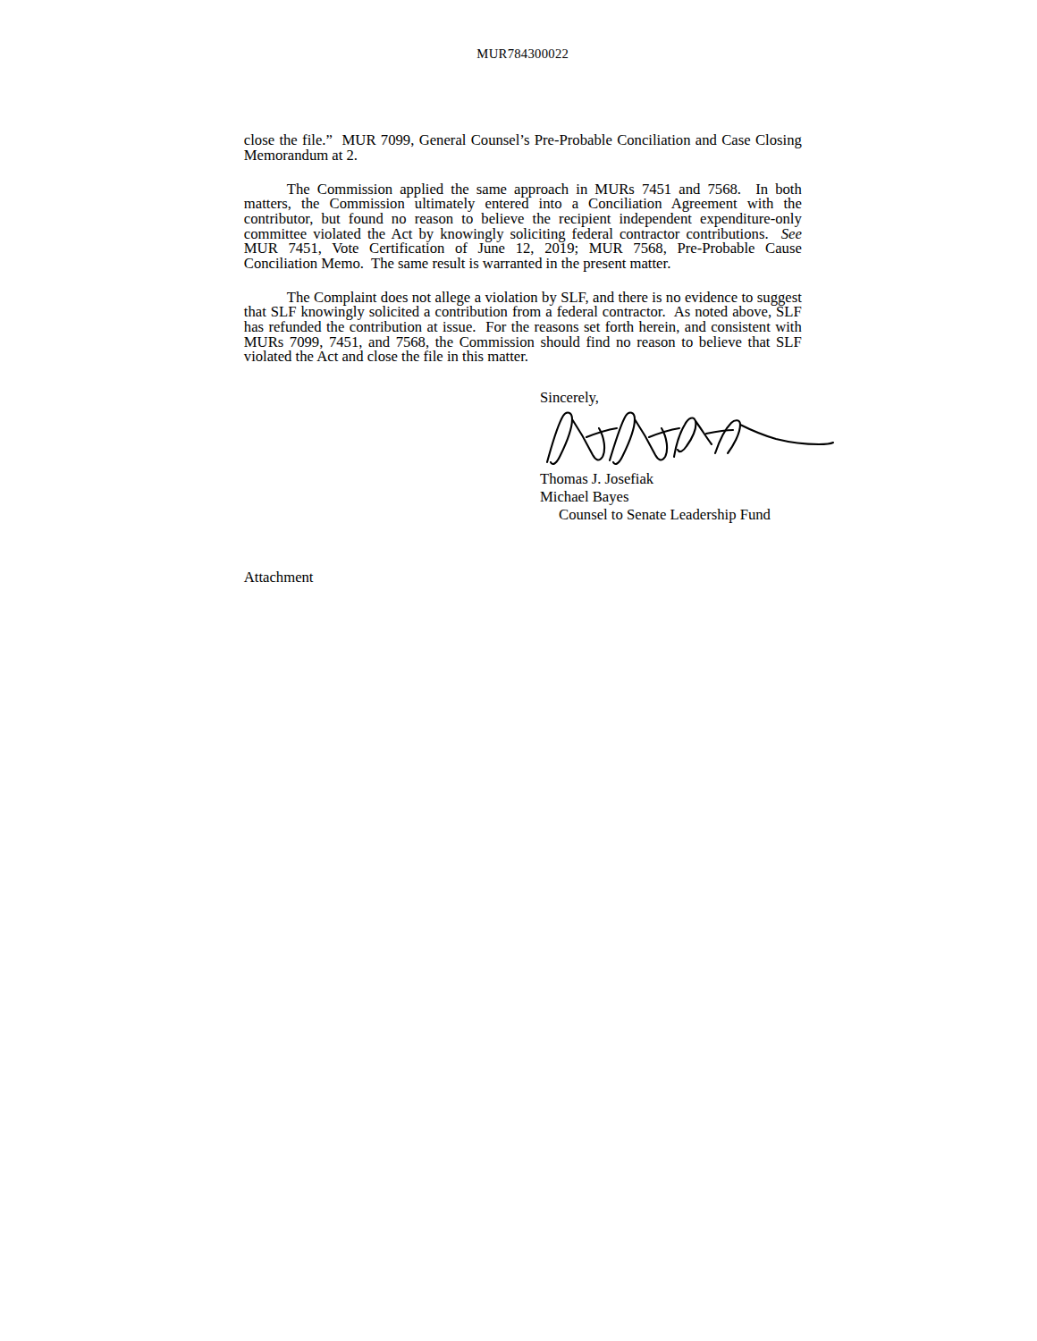MUR784300022
close the file.” MUR 7099, General Counsel’s Pre-Probable Conciliation and Case Closing Memorandum at 2.
The Commission applied the same approach in MURs 7451 and 7568. In both matters, the Commission ultimately entered into a Conciliation Agreement with the contributor, but found no reason to believe the recipient independent expenditure-only committee violated the Act by knowingly soliciting federal contractor contributions. See MUR 7451, Vote Certification of June 12, 2019; MUR 7568, Pre-Probable Cause Conciliation Memo. The same result is warranted in the present matter.
The Complaint does not allege a violation by SLF, and there is no evidence to suggest that SLF knowingly solicited a contribution from a federal contractor. As noted above, SLF has refunded the contribution at issue. For the reasons set forth herein, and consistent with MURs 7099, 7451, and 7568, the Commission should find no reason to believe that SLF violated the Act and close the file in this matter.
Sincerely,
Thomas J. Josefiak
Michael Bayes Counsel to Senate Leadership Fund
Attachment